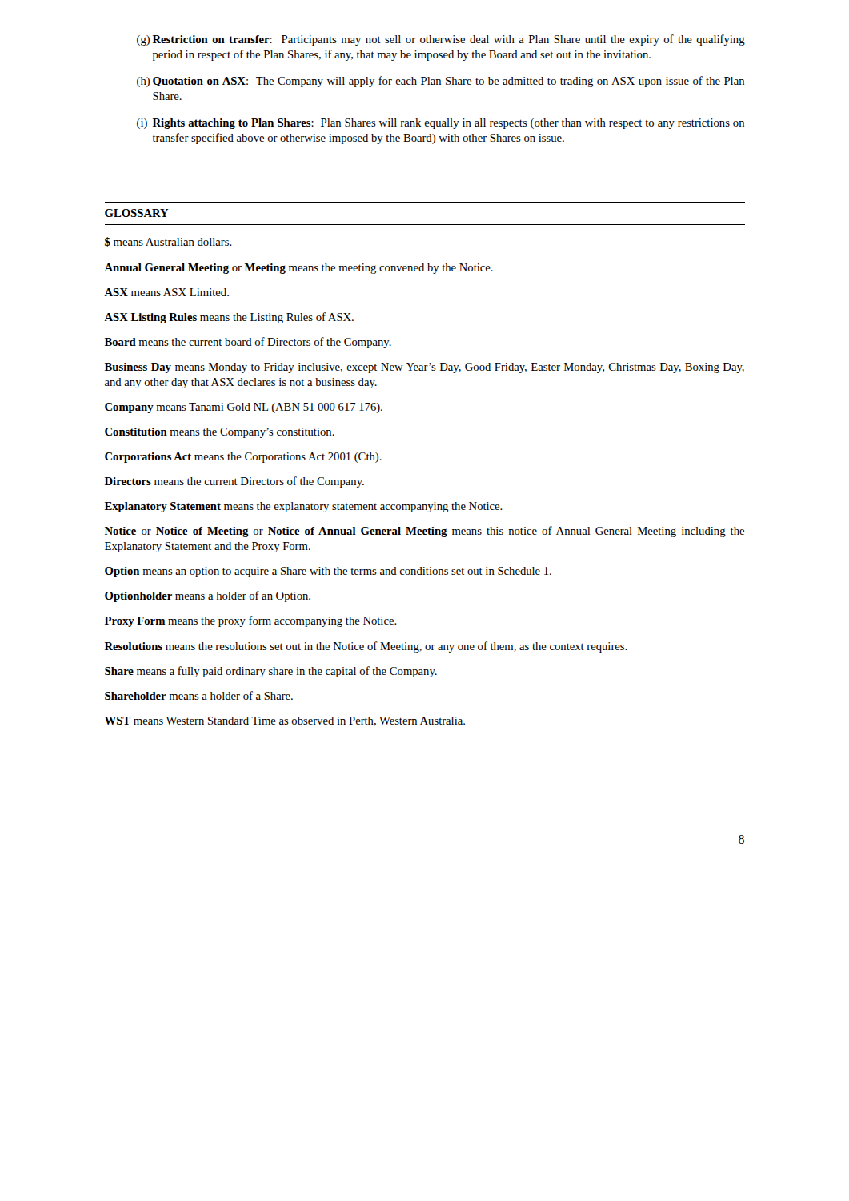(g)
Restriction on transfer: Participants may not sell or otherwise deal with a Plan Share until the expiry of the qualifying period in respect of the Plan Shares, if any, that may be imposed by the Board and set out in the invitation.
(h)
Quotation on ASX: The Company will apply for each Plan Share to be admitted to trading on ASX upon issue of the Plan Share.
(i)
Rights attaching to Plan Shares: Plan Shares will rank equally in all respects (other than with respect to any restrictions on transfer specified above or otherwise imposed by the Board) with other Shares on issue.
GLOSSARY
$ means Australian dollars.
Annual General Meeting or Meeting means the meeting convened by the Notice.
ASX means ASX Limited.
ASX Listing Rules means the Listing Rules of ASX.
Board means the current board of Directors of the Company.
Business Day means Monday to Friday inclusive, except New Year’s Day, Good Friday, Easter Monday, Christmas Day, Boxing Day, and any other day that ASX declares is not a business day.
Company means Tanami Gold NL (ABN 51 000 617 176).
Constitution means the Company’s constitution.
Corporations Act means the Corporations Act 2001 (Cth).
Directors means the current Directors of the Company.
Explanatory Statement means the explanatory statement accompanying the Notice.
Notice or Notice of Meeting or Notice of Annual General Meeting means this notice of Annual General Meeting including the Explanatory Statement and the Proxy Form.
Option means an option to acquire a Share with the terms and conditions set out in Schedule 1.
Optionholder means a holder of an Option.
Proxy Form means the proxy form accompanying the Notice.
Resolutions means the resolutions set out in the Notice of Meeting, or any one of them, as the context requires.
Share means a fully paid ordinary share in the capital of the Company.
Shareholder means a holder of a Share.
WST means Western Standard Time as observed in Perth, Western Australia.
8